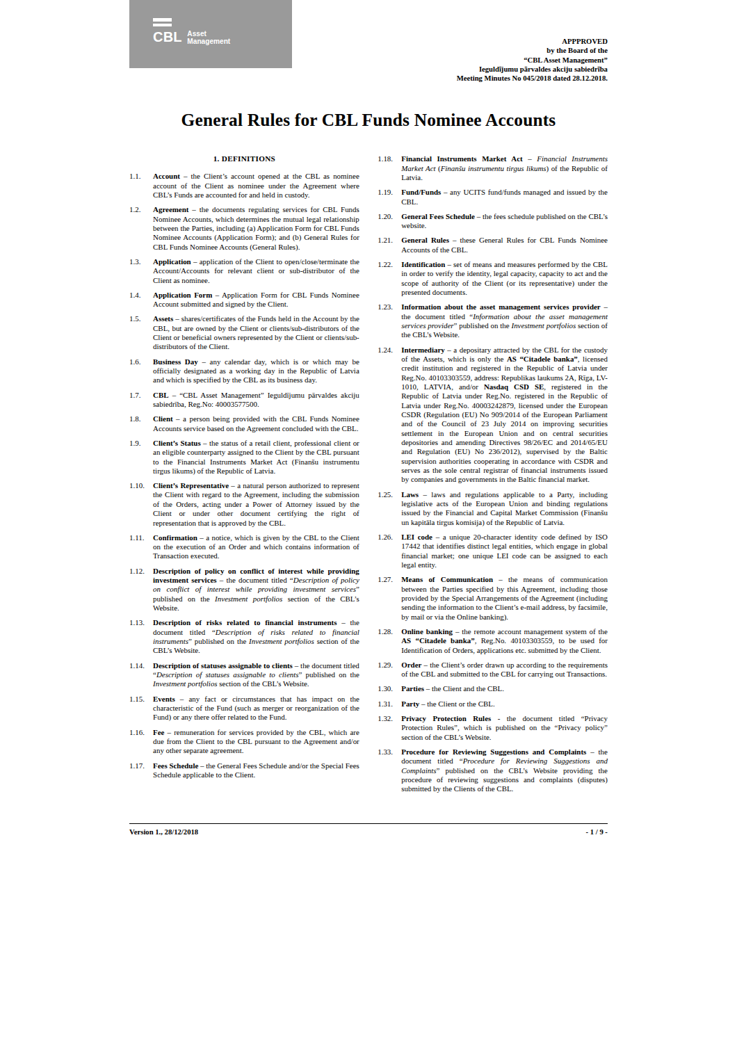CBL Asset
Management
APPPROVED
by the Board of the
“CBL Asset Management”
Ieguldījumu pārvaldes akciju sabiedrība
Meeting Minutes No 045/2018 dated 28.12.2018.
General Rules for CBL Funds Nominee Accounts
1. DEFINITIONS
1.1. Account – the Client’s account opened at the CBL as nominee account of the Client as nominee under the Agreement where CBL’s Funds are accounted for and held in custody.
1.2. Agreement – the documents regulating services for CBL Funds Nominee Accounts, which determines the mutual legal relationship between the Parties, including (a) Application Form for CBL Funds Nominee Accounts (Application Form); and (b) General Rules for CBL Funds Nominee Accounts (General Rules).
1.3. Application – application of the Client to open/close/terminate the Account/Accounts for relevant client or sub-distributor of the Client as nominee.
1.4. Application Form – Application Form for CBL Funds Nominee Account submitted and signed by the Client.
1.5. Assets – shares/certificates of the Funds held in the Account by the CBL, but are owned by the Client or clients/sub-distributors of the Client or beneficial owners represented by the Client or clients/sub-distributors of the Client.
1.6. Business Day – any calendar day, which is or which may be officially designated as a working day in the Republic of Latvia and which is specified by the CBL as its business day.
1.7. CBL – “CBL Asset Management” Ieguldījumu pārvaldes akciju sabiedrība, Reg.No: 40003577500.
1.8. Client – a person being provided with the CBL Funds Nominee Accounts service based on the Agreement concluded with the CBL.
1.9. Client’s Status – the status of a retail client, professional client or an eligible counterparty assigned to the Client by the CBL pursuant to the Financial Instruments Market Act (Finanšu instrumentu tirgus likums) of the Republic of Latvia.
1.10. Client’s Representative – a natural person authorized to represent the Client with regard to the Agreement, including the submission of the Orders, acting under a Power of Attorney issued by the Client or under other document certifying the right of representation that is approved by the CBL.
1.11. Confirmation – a notice, which is given by the CBL to the Client on the execution of an Order and which contains information of Transaction executed.
1.12. Description of policy on conflict of interest while providing investment services – the document titled “Description of policy on conflict of interest while providing investment services” published on the Investment portfolios section of the CBL’s Website.
1.13. Description of risks related to financial instruments – the document titled “Description of risks related to financial instruments” published on the Investment portfolios section of the CBL’s Website.
1.14. Description of statuses assignable to clients – the document titled “Description of statuses assignable to clients” published on the Investment portfolios section of the CBL’s Website.
1.15. Events – any fact or circumstances that has impact on the characteristic of the Fund (such as merger or reorganization of the Fund) or any there offer related to the Fund.
1.16. Fee – remuneration for services provided by the CBL, which are due from the Client to the CBL pursuant to the Agreement and/or any other separate agreement.
1.17. Fees Schedule – the General Fees Schedule and/or the Special Fees Schedule applicable to the Client.
1.18. Financial Instruments Market Act – Financial Instruments Market Act (Finanšu instrumentu tirgus likums) of the Republic of Latvia.
1.19. Fund/Funds – any UCITS fund/funds managed and issued by the CBL.
1.20. General Fees Schedule – the fees schedule published on the CBL’s website.
1.21. General Rules – these General Rules for CBL Funds Nominee Accounts of the CBL.
1.22. Identification – set of means and measures performed by the CBL in order to verify the identity, legal capacity, capacity to act and the scope of authority of the Client (or its representative) under the presented documents.
1.23. Information about the asset management services provider – the document titled “Information about the asset management services provider” published on the Investment portfolios section of the CBL’s Website.
1.24. Intermediary – a depositary attracted by the CBL for the custody of the Assets, which is only the AS “Citadele banka”, licensed credit institution and registered in the Republic of Latvia under Reg.No. 40103303559, address: Republikas laukums 2A, Rīga, LV-1010, LATVIA, and/or Nasdaq CSD SE, registered in the Republic of Latvia under Reg.No. registered in the Republic of Latvia under Reg.No. 40003242879, licensed under the European CSDR (Regulation (EU) No 909/2014 of the European Parliament and of the Council of 23 July 2014 on improving securities settlement in the European Union and on central securities depositories and amending Directives 98/26/EC and 2014/65/EU and Regulation (EU) No 236/2012), supervised by the Baltic supervision authorities cooperating in accordance with CSDR and serves as the sole central registrar of financial instruments issued by companies and governments in the Baltic financial market.
1.25. Laws – laws and regulations applicable to a Party, including legislative acts of the European Union and binding regulations issued by the Financial and Capital Market Commission (Finanšu un kapitāla tirgus komisija) of the Republic of Latvia.
1.26. LEI code – a unique 20-character identity code defined by ISO 17442 that identifies distinct legal entities, which engage in global financial market; one unique LEI code can be assigned to each legal entity.
1.27. Means of Communication – the means of communication between the Parties specified by this Agreement, including those provided by the Special Arrangements of the Agreement (including sending the information to the Client’s e-mail address, by facsimile, by mail or via the Online banking).
1.28. Online banking – the remote account management system of the AS “Citadele banka”, Reg.No. 40103303559, to be used for Identification of Orders, applications etc. submitted by the Client.
1.29. Order – the Client’s order drawn up according to the requirements of the CBL and submitted to the CBL for carrying out Transactions.
1.30. Parties – the Client and the CBL.
1.31. Party – the Client or the CBL.
1.32. Privacy Protection Rules - the document titled “Privacy Protection Rules”, which is published on the “Privacy policy” section of the CBL’s Website.
1.33. Procedure for Reviewing Suggestions and Complaints – the document titled “Procedure for Reviewing Suggestions and Complaints” published on the CBL’s Website providing the procedure of reviewing suggestions and complaints (disputes) submitted by the Clients of the CBL.
Version 1., 28/12/2018
- 1 / 9 -